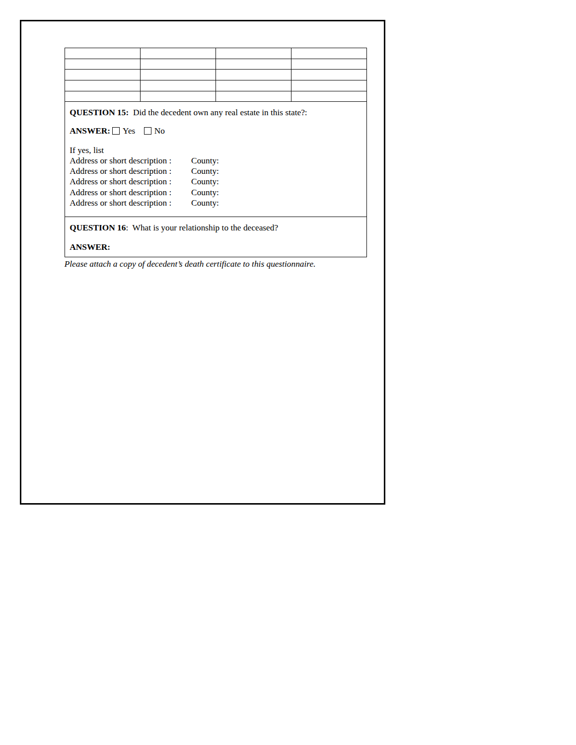QUESTION 15: Did the decedent own any real estate in this state?:
ANSWER: Yes No
If yes, list
Address or short description : County:
Address or short description : County:
Address or short description : County:
Address or short description : County:
Address or short description : County:
QUESTION 16: What is your relationship to the deceased?
ANSWER:
Please attach a copy of decedent’s death certificate to this questionnaire.